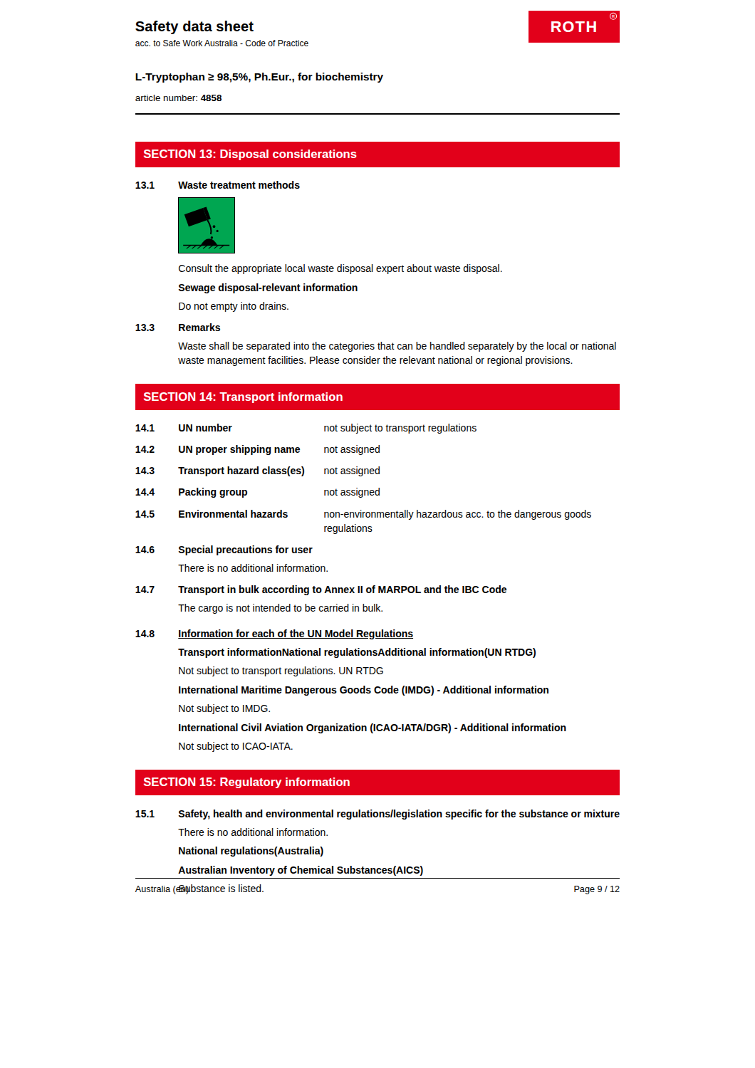ROTH R
Safety data sheet
acc. to Safe Work Australia - Code of Practice
L-Tryptophan ≥ 98,5%, Ph.Eur., for biochemistry
article number: 4858
SECTION 13: Disposal considerations
13.1
Waste treatment methods
Consult the appropriate local waste disposal expert about waste disposal.
Sewage disposal-relevant information
Do not empty into drains.
13.3
Remarks
Waste shall be separated into the categories that can be handled separately by the local or national waste management facilities. Please consider the relevant national or regional provisions.
SECTION 14: Transport information
14.1
UN number
not subject to transport regulations
14.2
UN proper shipping name
not assigned
14.3
Transport hazard class(es)
not assigned
14.4
Packing group
not assigned
14.5
Environmental hazards
non-environmentally hazardous acc. to the dangerous goods regulations
14.6
Special precautions for user
There is no additional information.
14.7
Transport in bulk according to Annex II of MARPOL and the IBC Code
The cargo is not intended to be carried in bulk.
14.8
Information for each of the UN Model Regulations
Transport informationNational regulationsAdditional information(UN RTDG)
Not subject to transport regulations. UN RTDG
International Maritime Dangerous Goods Code (IMDG) - Additional information
Not subject to IMDG.
International Civil Aviation Organization (ICAO-IATA/DGR) - Additional information
Not subject to ICAO-IATA.
SECTION 15: Regulatory information
15.1
Safety, health and environmental regulations/legislation specific for the substance or mixture
There is no additional information.
National regulations(Australia)
Australian Inventory of Chemical Substances(AICS)
Substance is listed.
Australia (en)
Page 9 / 12